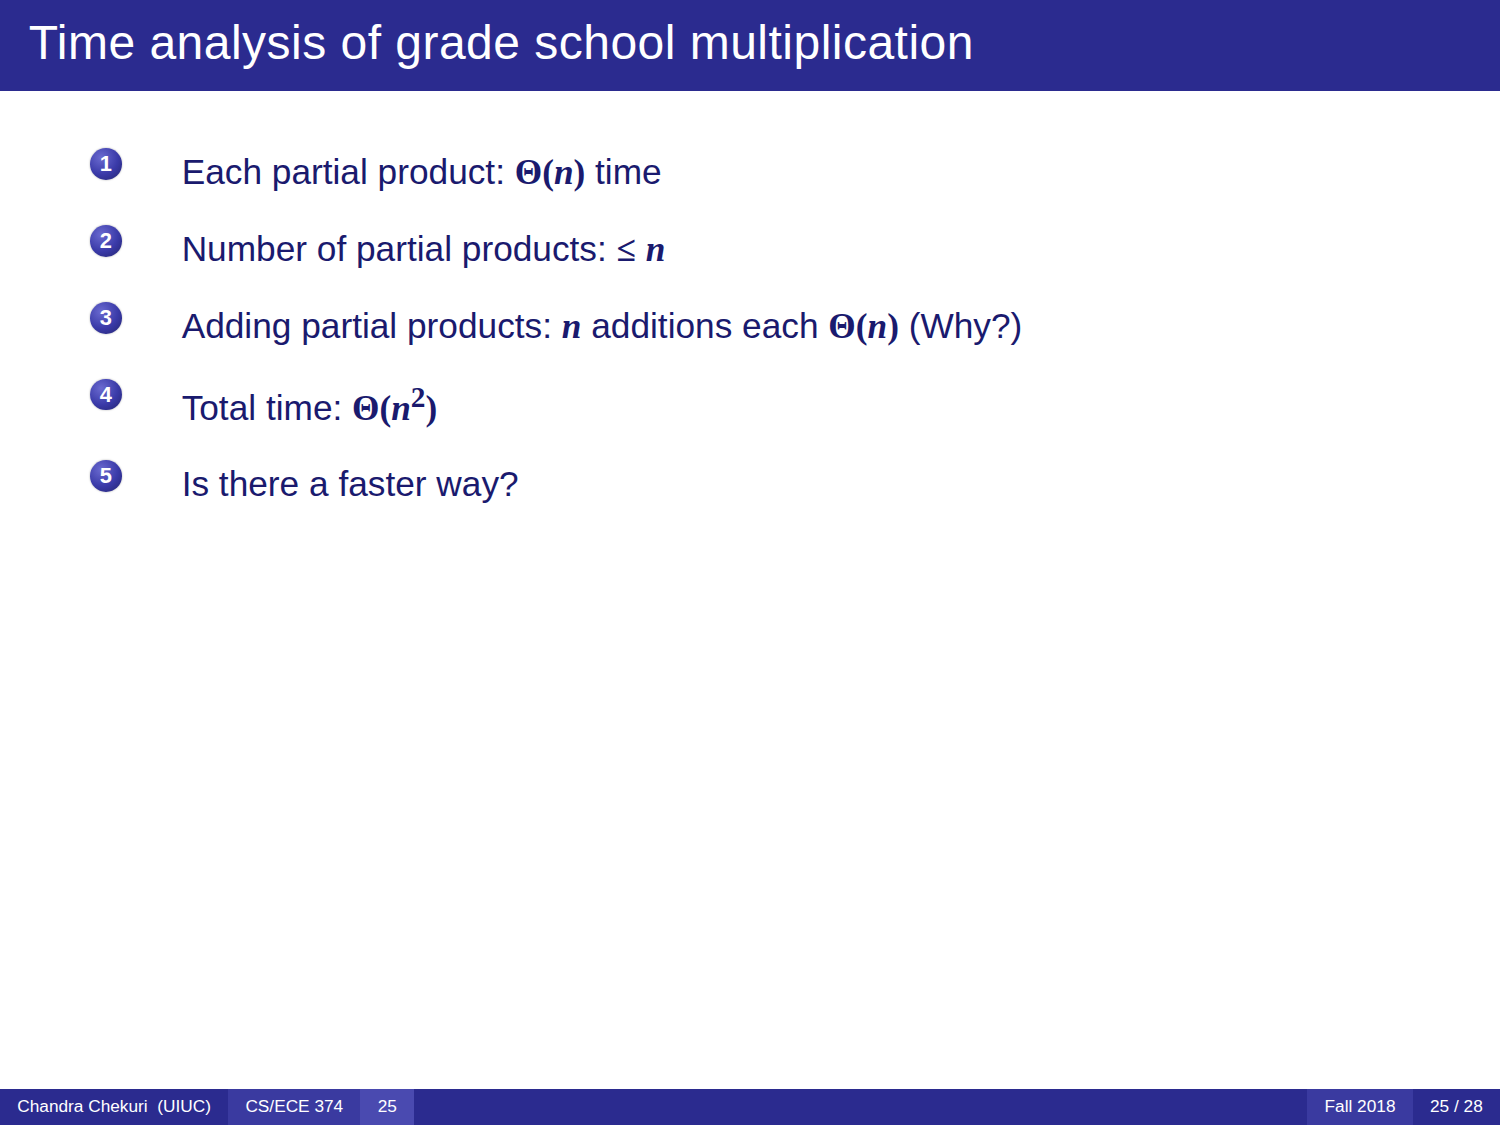Time analysis of grade school multiplication
1 Each partial product: Θ(n) time
2 Number of partial products: ≤ n
3 Adding partial products: n additions each Θ(n) (Why?)
4 Total time: Θ(n2)
5 Is there a faster way?
Chandra Chekuri (UIUC)
CS/ECE 374
25
Fall 2018
25 / 28